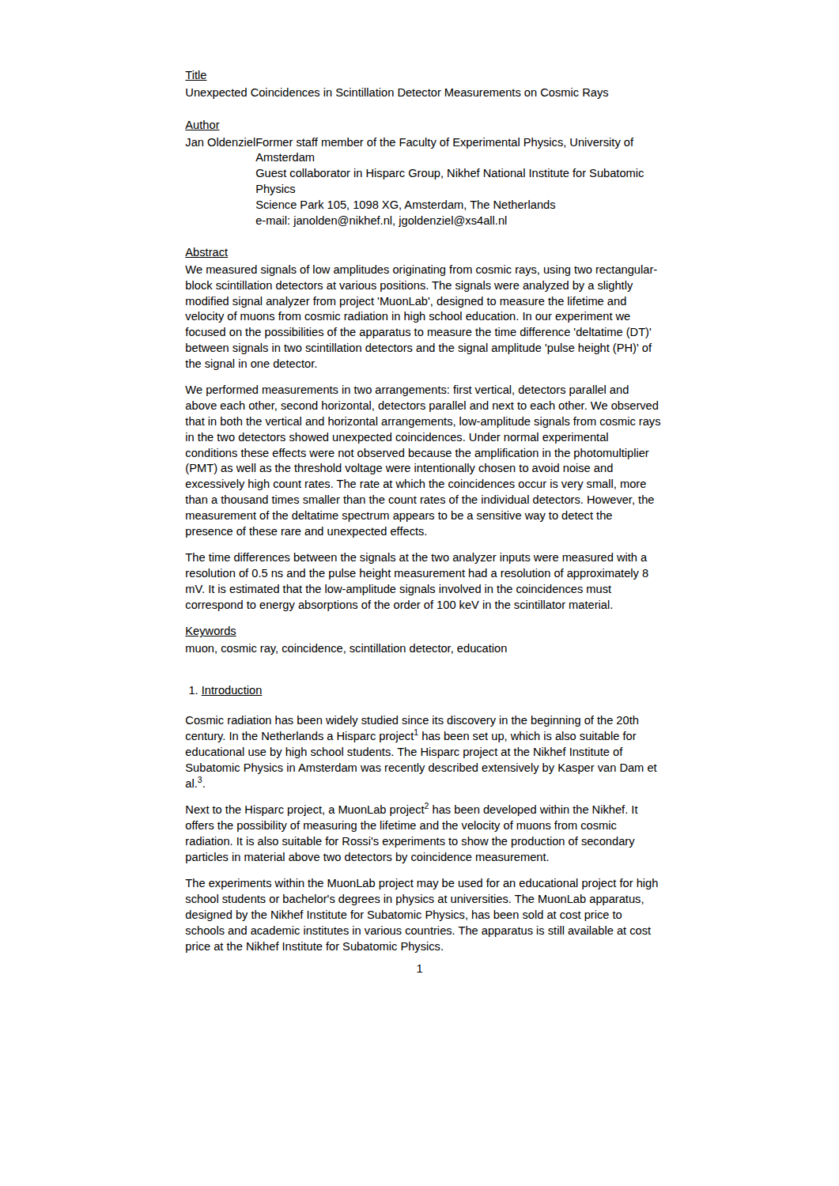Title
Unexpected Coincidences in Scintillation Detector Measurements on Cosmic Rays
Author
| Jan Oldenziel | Former staff member of the Faculty of Experimental Physics, University of Amsterdam Guest collaborator in Hisparc Group, Nikhef National Institute for Subatomic Physics Science Park 105, 1098 XG, Amsterdam, The Netherlands e-mail: janolden@nikhef.nl, jgoldenziel@xs4all.nl |
Abstract
We measured signals of low amplitudes originating from cosmic rays, using two rectangular-block scintillation detectors at various positions. The signals were analyzed by a slightly modified signal analyzer from project 'MuonLab', designed to measure the lifetime and velocity of muons from cosmic radiation in high school education. In our experiment we focused on the possibilities of the apparatus to measure the time difference 'deltatime (DT)' between signals in two scintillation detectors and the signal amplitude 'pulse height (PH)' of the signal in one detector.
We performed measurements in two arrangements: first vertical, detectors parallel and above each other, second horizontal, detectors parallel and next to each other. We observed that in both the vertical and horizontal arrangements, low-amplitude signals from cosmic rays in the two detectors showed unexpected coincidences. Under normal experimental conditions these effects were not observed because the amplification in the photomultiplier (PMT) as well as the threshold voltage were intentionally chosen to avoid noise and excessively high count rates. The rate at which the coincidences occur is very small, more than a thousand times smaller than the count rates of the individual detectors. However, the measurement of the deltatime spectrum appears to be a sensitive way to detect the presence of these rare and unexpected effects.
The time differences between the signals at the two analyzer inputs were measured with a resolution of 0.5 ns and the pulse height measurement had a resolution of approximately 8 mV. It is estimated that the low-amplitude signals involved in the coincidences must correspond to energy absorptions of the order of 100 keV in the scintillator material.
Keywords
muon, cosmic ray, coincidence, scintillation detector, education
1. Introduction
Cosmic radiation has been widely studied since its discovery in the beginning of the 20th century. In the Netherlands a Hisparc project1 has been set up, which is also suitable for educational use by high school students. The Hisparc project at the Nikhef Institute of Subatomic Physics in Amsterdam was recently described extensively by Kasper van Dam et al.3.
Next to the Hisparc project, a MuonLab project2 has been developed within the Nikhef. It offers the possibility of measuring the lifetime and the velocity of muons from cosmic radiation. It is also suitable for Rossi's experiments to show the production of secondary particles in material above two detectors by coincidence measurement.
The experiments within the MuonLab project may be used for an educational project for high school students or bachelor's degrees in physics at universities. The MuonLab apparatus, designed by the Nikhef Institute for Subatomic Physics, has been sold at cost price to schools and academic institutes in various countries. The apparatus is still available at cost price at the Nikhef Institute for Subatomic Physics.
1